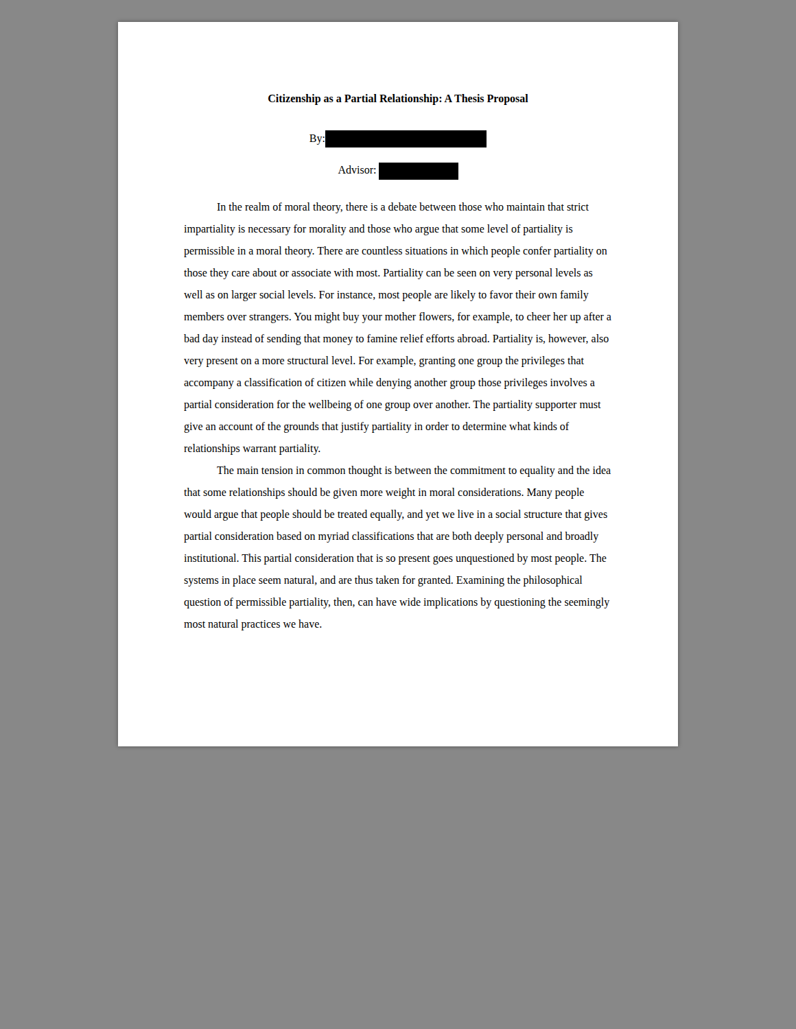Citizenship as a Partial Relationship: A Thesis Proposal
By:
Advisor:
In the realm of moral theory, there is a debate between those who maintain that strict impartiality is necessary for morality and those who argue that some level of partiality is permissible in a moral theory. There are countless situations in which people confer partiality on those they care about or associate with most. Partiality can be seen on very personal levels as well as on larger social levels. For instance, most people are likely to favor their own family members over strangers. You might buy your mother flowers, for example, to cheer her up after a bad day instead of sending that money to famine relief efforts abroad. Partiality is, however, also very present on a more structural level. For example, granting one group the privileges that accompany a classification of citizen while denying another group those privileges involves a partial consideration for the wellbeing of one group over another. The partiality supporter must give an account of the grounds that justify partiality in order to determine what kinds of relationships warrant partiality.
The main tension in common thought is between the commitment to equality and the idea that some relationships should be given more weight in moral considerations. Many people would argue that people should be treated equally, and yet we live in a social structure that gives partial consideration based on myriad classifications that are both deeply personal and broadly institutional. This partial consideration that is so present goes unquestioned by most people. The systems in place seem natural, and are thus taken for granted. Examining the philosophical question of permissible partiality, then, can have wide implications by questioning the seemingly most natural practices we have.